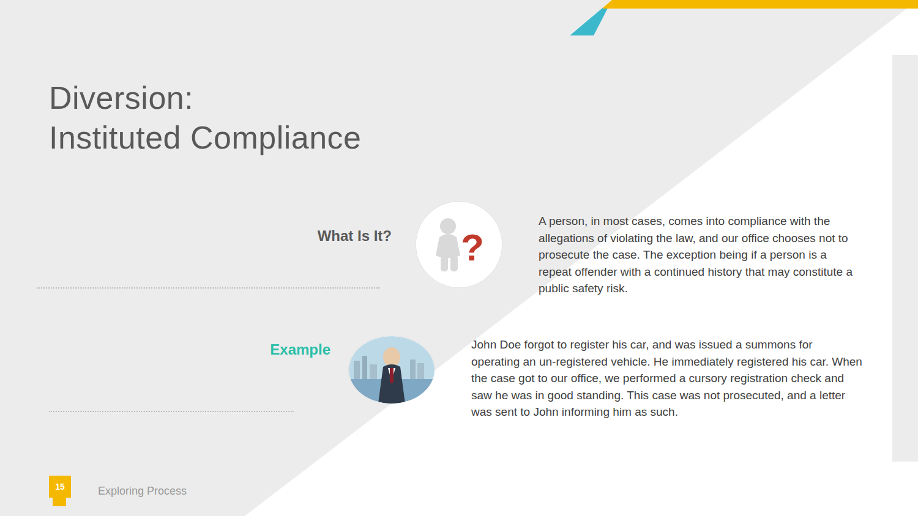Diversion:
Instituted Compliance
What Is It?
?
A person, in most cases, comes into compliance with the allegations of violating the law, and our office chooses not to prosecute the case. The exception being if a person is a repeat offender with a continued history that may constitute a public safety risk.
Example
John Doe forgot to register his car, and was issued a summons for operating an un-registered vehicle. He immediately registered his car. When the case got to our office, we performed a cursory registration check and saw he was in good standing. This case was not prosecuted, and a letter was sent to John informing him as such.
15
Exploring Process